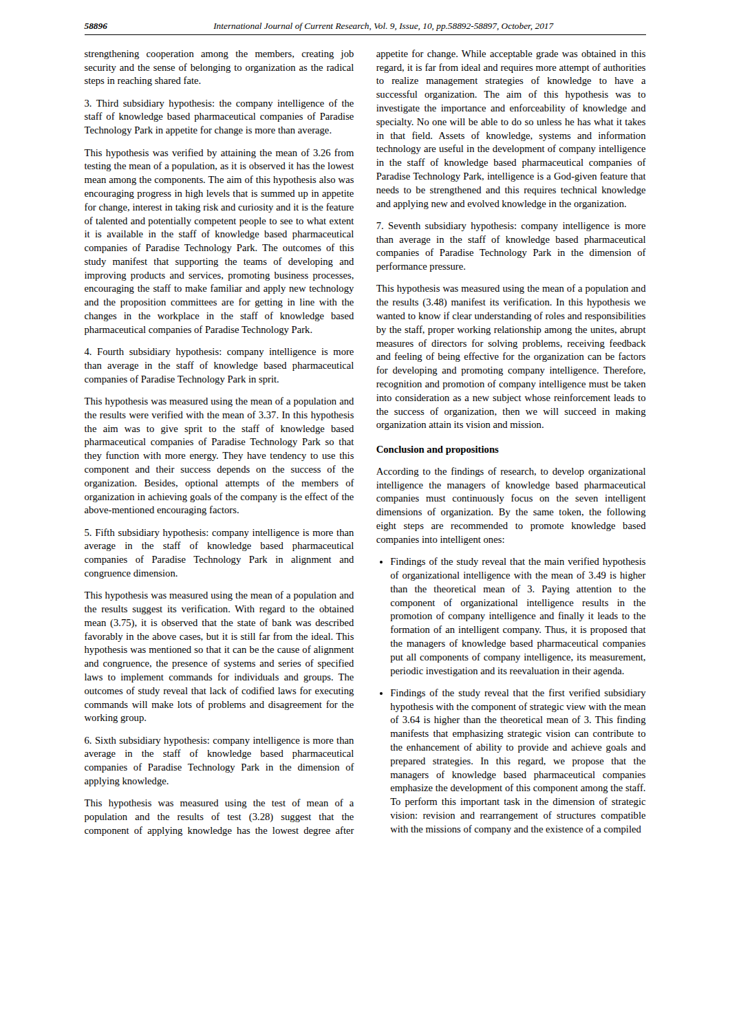58896 International Journal of Current Research, Vol. 9, Issue, 10, pp.58892-58897, October, 2017
strengthening cooperation among the members, creating job security and the sense of belonging to organization as the radical steps in reaching shared fate.
3. Third subsidiary hypothesis: the company intelligence of the staff of knowledge based pharmaceutical companies of Paradise Technology Park in appetite for change is more than average.
This hypothesis was verified by attaining the mean of 3.26 from testing the mean of a population, as it is observed it has the lowest mean among the components. The aim of this hypothesis also was encouraging progress in high levels that is summed up in appetite for change, interest in taking risk and curiosity and it is the feature of talented and potentially competent people to see to what extent it is available in the staff of knowledge based pharmaceutical companies of Paradise Technology Park. The outcomes of this study manifest that supporting the teams of developing and improving products and services, promoting business processes, encouraging the staff to make familiar and apply new technology and the proposition committees are for getting in line with the changes in the workplace in the staff of knowledge based pharmaceutical companies of Paradise Technology Park.
4. Fourth subsidiary hypothesis: company intelligence is more than average in the staff of knowledge based pharmaceutical companies of Paradise Technology Park in sprit.
This hypothesis was measured using the mean of a population and the results were verified with the mean of 3.37. In this hypothesis the aim was to give sprit to the staff of knowledge based pharmaceutical companies of Paradise Technology Park so that they function with more energy. They have tendency to use this component and their success depends on the success of the organization. Besides, optional attempts of the members of organization in achieving goals of the company is the effect of the above-mentioned encouraging factors.
5. Fifth subsidiary hypothesis: company intelligence is more than average in the staff of knowledge based pharmaceutical companies of Paradise Technology Park in alignment and congruence dimension.
This hypothesis was measured using the mean of a population and the results suggest its verification. With regard to the obtained mean (3.75), it is observed that the state of bank was described favorably in the above cases, but it is still far from the ideal. This hypothesis was mentioned so that it can be the cause of alignment and congruence, the presence of systems and series of specified laws to implement commands for individuals and groups. The outcomes of study reveal that lack of codified laws for executing commands will make lots of problems and disagreement for the working group.
6. Sixth subsidiary hypothesis: company intelligence is more than average in the staff of knowledge based pharmaceutical companies of Paradise Technology Park in the dimension of applying knowledge.
This hypothesis was measured using the test of mean of a population and the results of test (3.28) suggest that the component of applying knowledge has the lowest degree after appetite for change. While acceptable grade was obtained in this regard, it is far from ideal and requires more attempt of authorities to realize management strategies of knowledge to have a successful organization. The aim of this hypothesis was to investigate the importance and enforceability of knowledge and specialty. No one will be able to do so unless he has what it takes in that field. Assets of knowledge, systems and information technology are useful in the development of company intelligence in the staff of knowledge based pharmaceutical companies of Paradise Technology Park, intelligence is a God-given feature that needs to be strengthened and this requires technical knowledge and applying new and evolved knowledge in the organization.
7. Seventh subsidiary hypothesis: company intelligence is more than average in the staff of knowledge based pharmaceutical companies of Paradise Technology Park in the dimension of performance pressure.
This hypothesis was measured using the mean of a population and the results (3.48) manifest its verification. In this hypothesis we wanted to know if clear understanding of roles and responsibilities by the staff, proper working relationship among the unites, abrupt measures of directors for solving problems, receiving feedback and feeling of being effective for the organization can be factors for developing and promoting company intelligence. Therefore, recognition and promotion of company intelligence must be taken into consideration as a new subject whose reinforcement leads to the success of organization, then we will succeed in making organization attain its vision and mission.
Conclusion and propositions
According to the findings of research, to develop organizational intelligence the managers of knowledge based pharmaceutical companies must continuously focus on the seven intelligent dimensions of organization. By the same token, the following eight steps are recommended to promote knowledge based companies into intelligent ones:
Findings of the study reveal that the main verified hypothesis of organizational intelligence with the mean of 3.49 is higher than the theoretical mean of 3. Paying attention to the component of organizational intelligence results in the promotion of company intelligence and finally it leads to the formation of an intelligent company. Thus, it is proposed that the managers of knowledge based pharmaceutical companies put all components of company intelligence, its measurement, periodic investigation and its reevaluation in their agenda.
Findings of the study reveal that the first verified subsidiary hypothesis with the component of strategic view with the mean of 3.64 is higher than the theoretical mean of 3. This finding manifests that emphasizing strategic vision can contribute to the enhancement of ability to provide and achieve goals and prepared strategies. In this regard, we propose that the managers of knowledge based pharmaceutical companies emphasize the development of this component among the staff. To perform this important task in the dimension of strategic vision: revision and rearrangement of structures compatible with the missions of company and the existence of a compiled